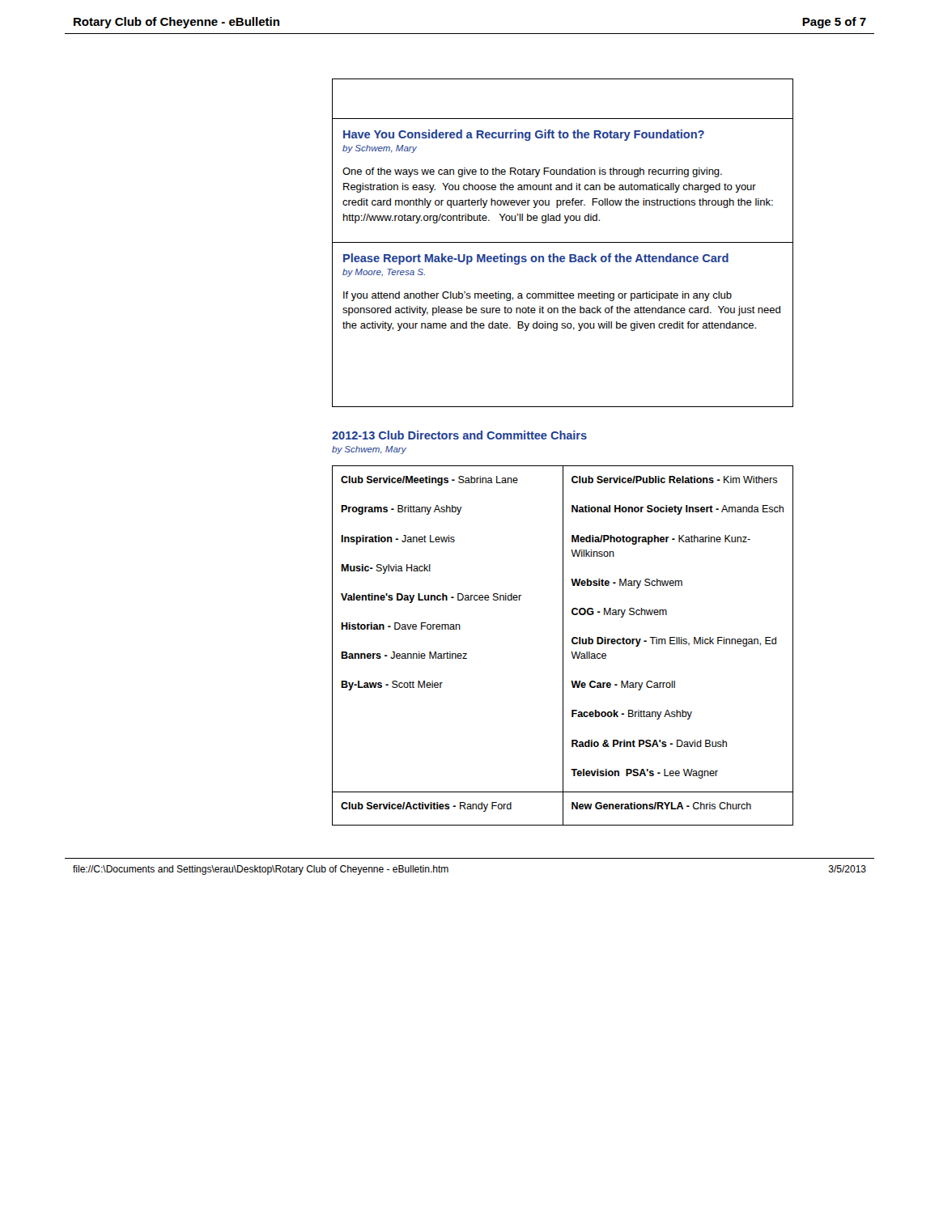Rotary Club of Cheyenne - eBulletin
Page 5 of 7
Have You Considered a Recurring Gift to the Rotary Foundation?
by Schwem, Mary
One of the ways we can give to the Rotary Foundation is through recurring giving. Registration is easy. You choose the amount and it can be automatically charged to your credit card monthly or quarterly however you prefer. Follow the instructions through the link: http://www.rotary.org/contribute. You’ll be glad you did.
Please Report Make-Up Meetings on the Back of the Attendance Card
by Moore, Teresa S.
If you attend another Club’s meeting, a committee meeting or participate in any club sponsored activity, please be sure to note it on the back of the attendance card. You just need the activity, your name and the date. By doing so, you will be given credit for attendance.
2012-13 Club Directors and Committee Chairs
by Schwem, Mary
| Club Service/Meetings - Sabrina Lane Programs - Brittany Ashby Inspiration - Janet Lewis Music- Sylvia Hackl Valentine's Day Lunch - Darcee Snider Historian - Dave Foreman Banners - Jeannie Martinez By-Laws - Scott Meier | Club Service/Public Relations - Kim Withers National Honor Society Insert - Amanda Esch Media/Photographer - Katharine Kunz-Wilkinson Website - Mary Schwem COG - Mary Schwem Club Directory - Tim Ellis, Mick Finnegan, Ed Wallace We Care - Mary Carroll Facebook - Brittany Ashby Radio & Print PSA's - David Bush Television PSA's - Lee Wagner |
| Club Service/Activities - Randy Ford | New Generations/RYLA - Chris Church |
file://C:\Documents and Settings\erau\Desktop\Rotary Club of Cheyenne - eBulletin.htm
3/5/2013